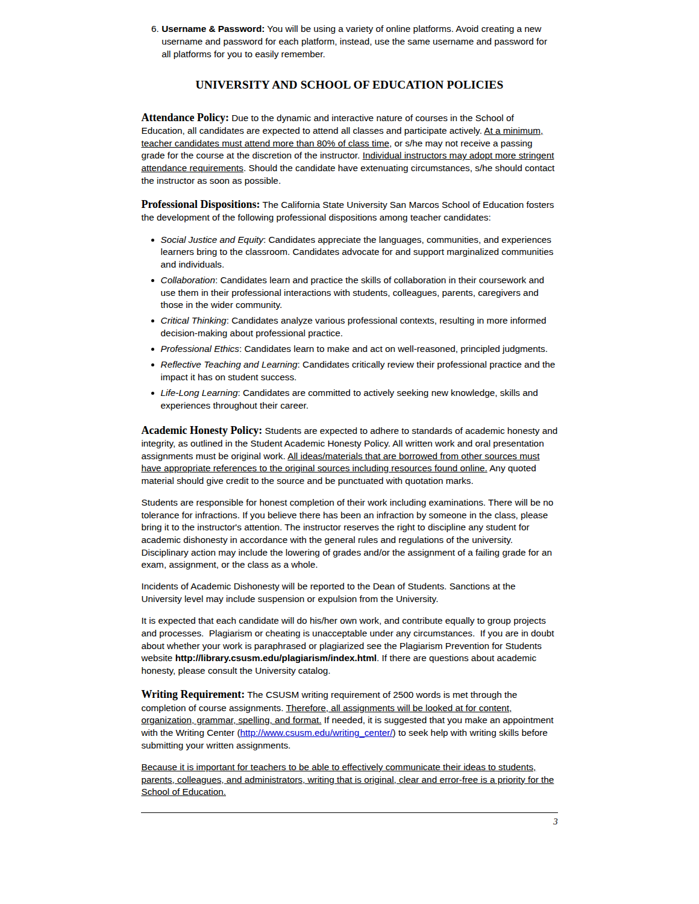Username & Password: You will be using a variety of online platforms. Avoid creating a new username and password for each platform, instead, use the same username and password for all platforms for you to easily remember.
UNIVERSITY AND SCHOOL OF EDUCATION POLICIES
Attendance Policy:
Due to the dynamic and interactive nature of courses in the School of Education, all candidates are expected to attend all classes and participate actively. At a minimum, teacher candidates must attend more than 80% of class time, or s/he may not receive a passing grade for the course at the discretion of the instructor. Individual instructors may adopt more stringent attendance requirements. Should the candidate have extenuating circumstances, s/he should contact the instructor as soon as possible.
Professional Dispositions:
The California State University San Marcos School of Education fosters the development of the following professional dispositions among teacher candidates:
Social Justice and Equity: Candidates appreciate the languages, communities, and experiences learners bring to the classroom. Candidates advocate for and support marginalized communities and individuals.
Collaboration: Candidates learn and practice the skills of collaboration in their coursework and use them in their professional interactions with students, colleagues, parents, caregivers and those in the wider community.
Critical Thinking: Candidates analyze various professional contexts, resulting in more informed decision-making about professional practice.
Professional Ethics: Candidates learn to make and act on well-reasoned, principled judgments.
Reflective Teaching and Learning: Candidates critically review their professional practice and the impact it has on student success.
Life-Long Learning: Candidates are committed to actively seeking new knowledge, skills and experiences throughout their career.
Academic Honesty Policy:
Students are expected to adhere to standards of academic honesty and integrity, as outlined in the Student Academic Honesty Policy. All written work and oral presentation assignments must be original work. All ideas/materials that are borrowed from other sources must have appropriate references to the original sources including resources found online. Any quoted material should give credit to the source and be punctuated with quotation marks.
Students are responsible for honest completion of their work including examinations. There will be no tolerance for infractions. If you believe there has been an infraction by someone in the class, please bring it to the instructor's attention. The instructor reserves the right to discipline any student for academic dishonesty in accordance with the general rules and regulations of the university. Disciplinary action may include the lowering of grades and/or the assignment of a failing grade for an exam, assignment, or the class as a whole.
Incidents of Academic Dishonesty will be reported to the Dean of Students. Sanctions at the University level may include suspension or expulsion from the University.
It is expected that each candidate will do his/her own work, and contribute equally to group projects and processes. Plagiarism or cheating is unacceptable under any circumstances. If you are in doubt about whether your work is paraphrased or plagiarized see the Plagiarism Prevention for Students website http://library.csusm.edu/plagiarism/index.html. If there are questions about academic honesty, please consult the University catalog.
Writing Requirement:
The CSUSM writing requirement of 2500 words is met through the completion of course assignments. Therefore, all assignments will be looked at for content, organization, grammar, spelling, and format. If needed, it is suggested that you make an appointment with the Writing Center (http://www.csusm.edu/writing_center/) to seek help with writing skills before submitting your written assignments.
Because it is important for teachers to be able to effectively communicate their ideas to students, parents, colleagues, and administrators, writing that is original, clear and error-free is a priority for the School of Education.
3